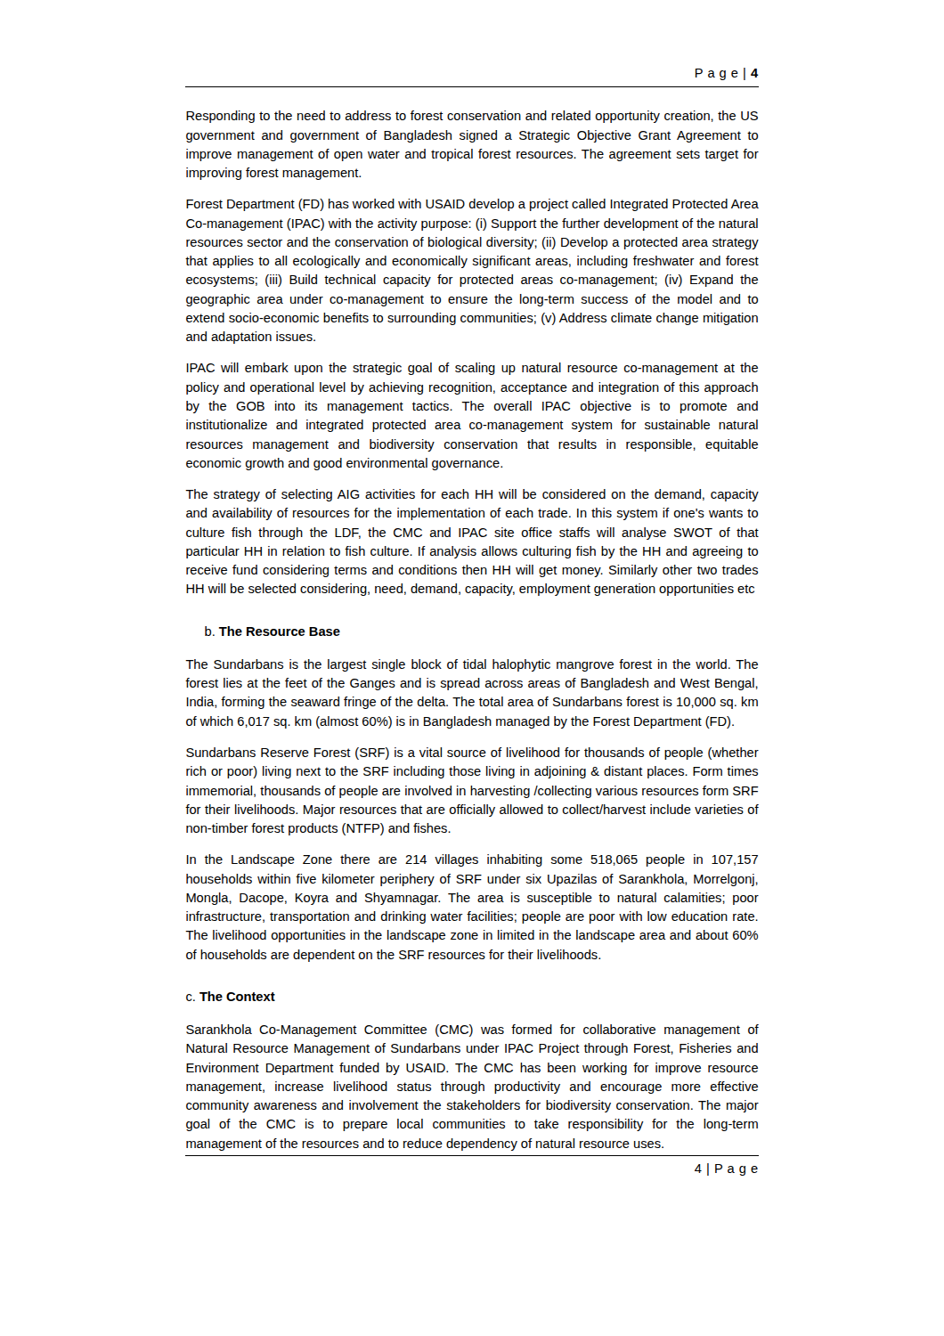P a g e | 4
Responding to the need to address to forest conservation and related opportunity creation, the US government and government of Bangladesh signed a Strategic Objective Grant Agreement to improve management of open water and tropical forest resources. The agreement sets target for improving forest management.
Forest Department (FD) has worked with USAID develop a project called Integrated Protected Area Co-management (IPAC) with the activity purpose: (i) Support the further development of the natural resources sector and the conservation of biological diversity; (ii) Develop a protected area strategy that applies to all ecologically and economically significant areas, including freshwater and forest ecosystems; (iii) Build technical capacity for protected areas co-management; (iv) Expand the geographic area under co-management to ensure the long-term success of the model and to extend socio-economic benefits to surrounding communities; (v) Address climate change mitigation and adaptation issues.
IPAC will embark upon the strategic goal of scaling up natural resource co-management at the policy and operational level by achieving recognition, acceptance and integration of this approach by the GOB into its management tactics. The overall IPAC objective is to promote and institutionalize and integrated protected area co-management system for sustainable natural resources management and biodiversity conservation that results in responsible, equitable economic growth and good environmental governance.
The strategy of selecting AIG activities for each HH will be considered on the demand, capacity and availability of resources for the implementation of each trade. In this system if one's wants to culture fish through the LDF, the CMC and IPAC site office staffs will analyse SWOT of that particular HH in relation to fish culture. If analysis allows culturing fish by the HH and agreeing to receive fund considering terms and conditions then HH will get money. Similarly other two trades HH will be selected considering, need, demand, capacity, employment generation opportunities etc
b. The Resource Base
The Sundarbans is the largest single block of tidal halophytic mangrove forest in the world. The forest lies at the feet of the Ganges and is spread across areas of Bangladesh and West Bengal, India, forming the seaward fringe of the delta. The total area of Sundarbans forest is 10,000 sq. km of which 6,017 sq. km (almost 60%) is in Bangladesh managed by the Forest Department (FD).
Sundarbans Reserve Forest (SRF) is a vital source of livelihood for thousands of people (whether rich or poor) living next to the SRF including those living in adjoining & distant places. Form times immemorial, thousands of people are involved in harvesting /collecting various resources form SRF for their livelihoods. Major resources that are officially allowed to collect/harvest include varieties of non-timber forest products (NTFP) and fishes.
In the Landscape Zone there are 214 villages inhabiting some 518,065 people in 107,157 households within five kilometer periphery of SRF under six Upazilas of Sarankhola, Morrelgonj, Mongla, Dacope, Koyra and Shyamnagar. The area is susceptible to natural calamities; poor infrastructure, transportation and drinking water facilities; people are poor with low education rate. The livelihood opportunities in the landscape zone in limited in the landscape area and about 60% of households are dependent on the SRF resources for their livelihoods.
c. The Context
Sarankhola Co-Management Committee (CMC) was formed for collaborative management of Natural Resource Management of Sundarbans under IPAC Project through Forest, Fisheries and Environment Department funded by USAID. The CMC has been working for improve resource management, increase livelihood status through productivity and encourage more effective community awareness and involvement the stakeholders for biodiversity conservation. The major goal of the CMC is to prepare local communities to take responsibility for the long-term management of the resources and to reduce dependency of natural resource uses.
4 | P a g e